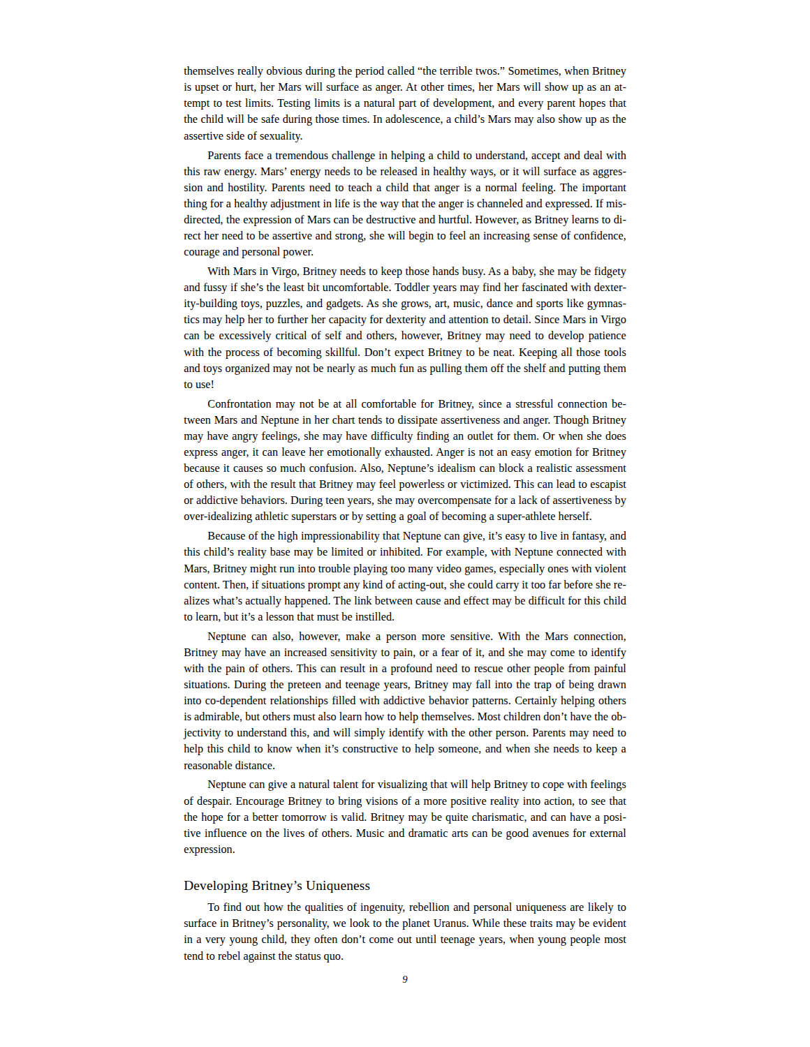themselves really obvious during the period called “the terrible twos.” Sometimes, when Britney is upset or hurt, her Mars will surface as anger. At other times, her Mars will show up as an attempt to test limits. Testing limits is a natural part of development, and every parent hopes that the child will be safe during those times. In adolescence, a child’s Mars may also show up as the assertive side of sexuality.
Parents face a tremendous challenge in helping a child to understand, accept and deal with this raw energy. Mars’ energy needs to be released in healthy ways, or it will surface as aggression and hostility. Parents need to teach a child that anger is a normal feeling. The important thing for a healthy adjustment in life is the way that the anger is channeled and expressed. If misdirected, the expression of Mars can be destructive and hurtful. However, as Britney learns to direct her need to be assertive and strong, she will begin to feel an increasing sense of confidence, courage and personal power.
With Mars in Virgo, Britney needs to keep those hands busy. As a baby, she may be fidgety and fussy if she’s the least bit uncomfortable. Toddler years may find her fascinated with dexterity-building toys, puzzles, and gadgets. As she grows, art, music, dance and sports like gymnastics may help her to further her capacity for dexterity and attention to detail. Since Mars in Virgo can be excessively critical of self and others, however, Britney may need to develop patience with the process of becoming skillful. Don’t expect Britney to be neat. Keeping all those tools and toys organized may not be nearly as much fun as pulling them off the shelf and putting them to use!
Confrontation may not be at all comfortable for Britney, since a stressful connection between Mars and Neptune in her chart tends to dissipate assertiveness and anger. Though Britney may have angry feelings, she may have difficulty finding an outlet for them. Or when she does express anger, it can leave her emotionally exhausted. Anger is not an easy emotion for Britney because it causes so much confusion. Also, Neptune’s idealism can block a realistic assessment of others, with the result that Britney may feel powerless or victimized. This can lead to escapist or addictive behaviors. During teen years, she may overcompensate for a lack of assertiveness by over-idealizing athletic superstars or by setting a goal of becoming a super-athlete herself.
Because of the high impressionability that Neptune can give, it’s easy to live in fantasy, and this child’s reality base may be limited or inhibited. For example, with Neptune connected with Mars, Britney might run into trouble playing too many video games, especially ones with violent content. Then, if situations prompt any kind of acting-out, she could carry it too far before she realizes what’s actually happened. The link between cause and effect may be difficult for this child to learn, but it’s a lesson that must be instilled.
Neptune can also, however, make a person more sensitive. With the Mars connection, Britney may have an increased sensitivity to pain, or a fear of it, and she may come to identify with the pain of others. This can result in a profound need to rescue other people from painful situations. During the preteen and teenage years, Britney may fall into the trap of being drawn into co-dependent relationships filled with addictive behavior patterns. Certainly helping others is admirable, but others must also learn how to help themselves. Most children don’t have the objectivity to understand this, and will simply identify with the other person. Parents may need to help this child to know when it’s constructive to help someone, and when she needs to keep a reasonable distance.
Neptune can give a natural talent for visualizing that will help Britney to cope with feelings of despair. Encourage Britney to bring visions of a more positive reality into action, to see that the hope for a better tomorrow is valid. Britney may be quite charismatic, and can have a positive influence on the lives of others. Music and dramatic arts can be good avenues for external expression.
Developing Britney’s Uniqueness
To find out how the qualities of ingenuity, rebellion and personal uniqueness are likely to surface in Britney’s personality, we look to the planet Uranus. While these traits may be evident in a very young child, they often don’t come out until teenage years, when young people most tend to rebel against the status quo.
9